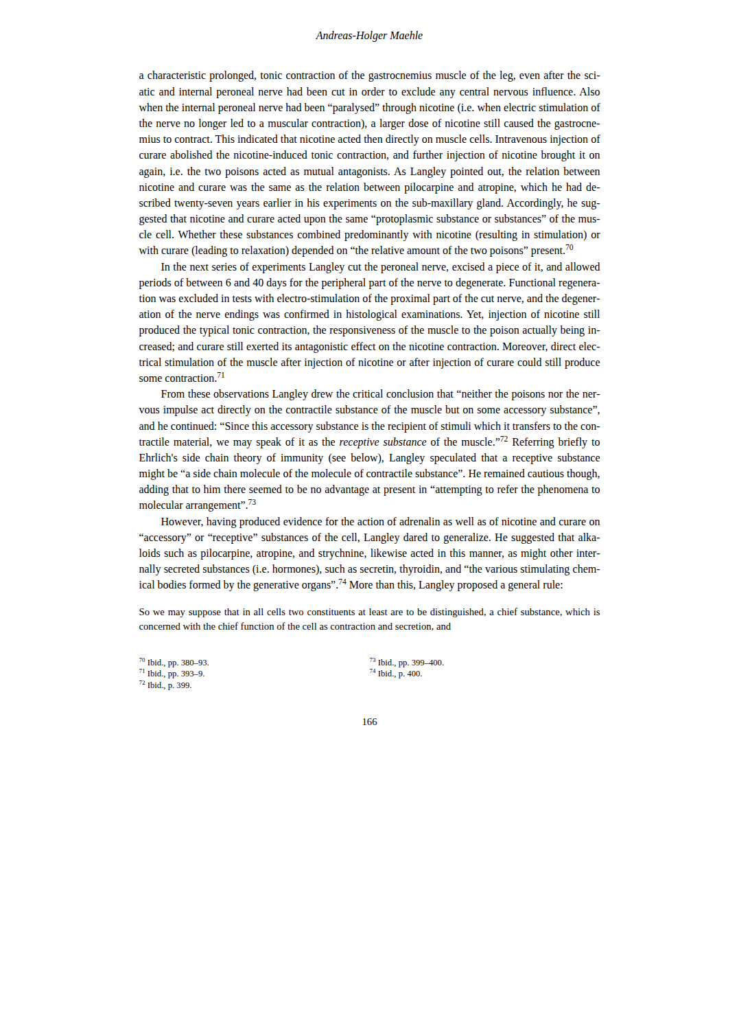Andreas-Holger Maehle
a characteristic prolonged, tonic contraction of the gastrocnemius muscle of the leg, even after the sciatic and internal peroneal nerve had been cut in order to exclude any central nervous influence. Also when the internal peroneal nerve had been “paralysed” through nicotine (i.e. when electric stimulation of the nerve no longer led to a muscular contraction), a larger dose of nicotine still caused the gastrocnemius to contract. This indicated that nicotine acted then directly on muscle cells. Intravenous injection of curare abolished the nicotine-induced tonic contraction, and further injection of nicotine brought it on again, i.e. the two poisons acted as mutual antagonists. As Langley pointed out, the relation between nicotine and curare was the same as the relation between pilocarpine and atropine, which he had described twenty-seven years earlier in his experiments on the sub-maxillary gland. Accordingly, he suggested that nicotine and curare acted upon the same “protoplasmic substance or substances” of the muscle cell. Whether these substances combined predominantly with nicotine (resulting in stimulation) or with curare (leading to relaxation) depended on “the relative amount of the two poisons” present.70
In the next series of experiments Langley cut the peroneal nerve, excised a piece of it, and allowed periods of between 6 and 40 days for the peripheral part of the nerve to degenerate. Functional regeneration was excluded in tests with electro-stimulation of the proximal part of the cut nerve, and the degeneration of the nerve endings was confirmed in histological examinations. Yet, injection of nicotine still produced the typical tonic contraction, the responsiveness of the muscle to the poison actually being increased; and curare still exerted its antagonistic effect on the nicotine contraction. Moreover, direct electrical stimulation of the muscle after injection of nicotine or after injection of curare could still produce some contraction.71
From these observations Langley drew the critical conclusion that “neither the poisons nor the nervous impulse act directly on the contractile substance of the muscle but on some accessory substance”, and he continued: “Since this accessory substance is the recipient of stimuli which it transfers to the contractile material, we may speak of it as the receptive substance of the muscle.”72 Referring briefly to Ehrlich's side chain theory of immunity (see below), Langley speculated that a receptive substance might be “a side chain molecule of the molecule of contractile substance”. He remained cautious though, adding that to him there seemed to be no advantage at present in “attempting to refer the phenomena to molecular arrangement”.73
However, having produced evidence for the action of adrenalin as well as of nicotine and curare on “accessory” or “receptive” substances of the cell, Langley dared to generalize. He suggested that alkaloids such as pilocarpine, atropine, and strychnine, likewise acted in this manner, as might other internally secreted substances (i.e. hormones), such as secretin, thyroidin, and “the various stimulating chemical bodies formed by the generative organs”.74 More than this, Langley proposed a general rule:
So we may suppose that in all cells two constituents at least are to be distinguished, a chief substance, which is concerned with the chief function of the cell as contraction and secretion, and
| 70 Ibid., pp. 380–93. 71 Ibid., pp. 393–9. 72 Ibid., p. 399. | 73 Ibid., pp. 399–400. 74 Ibid., p. 400. |
166